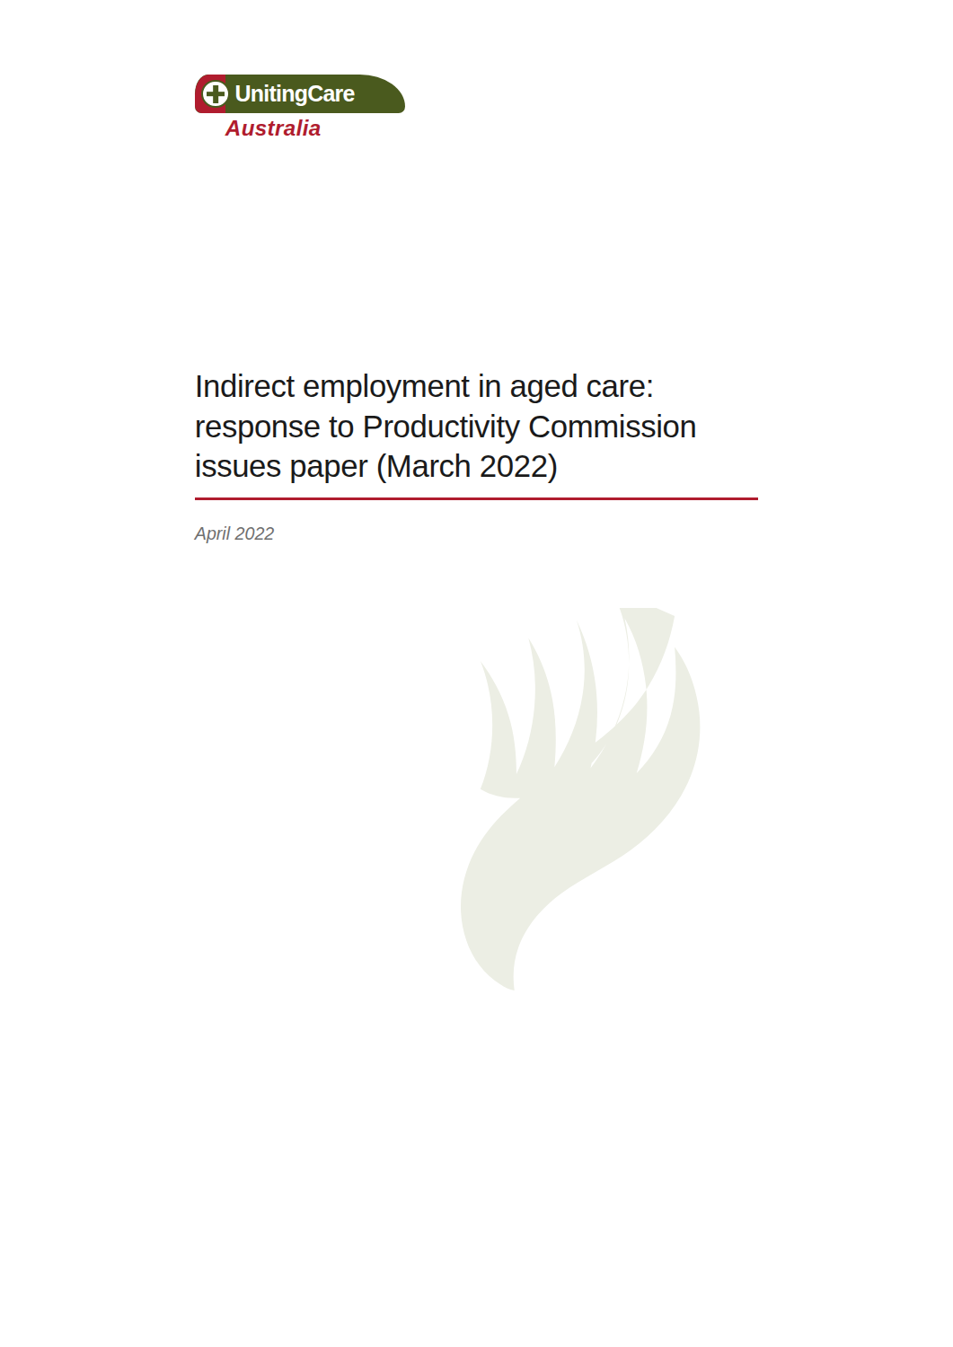UnitingCare
Australia
Indirect employment in aged care: response to Productivity Commission issues paper (March 2022)
April 2022